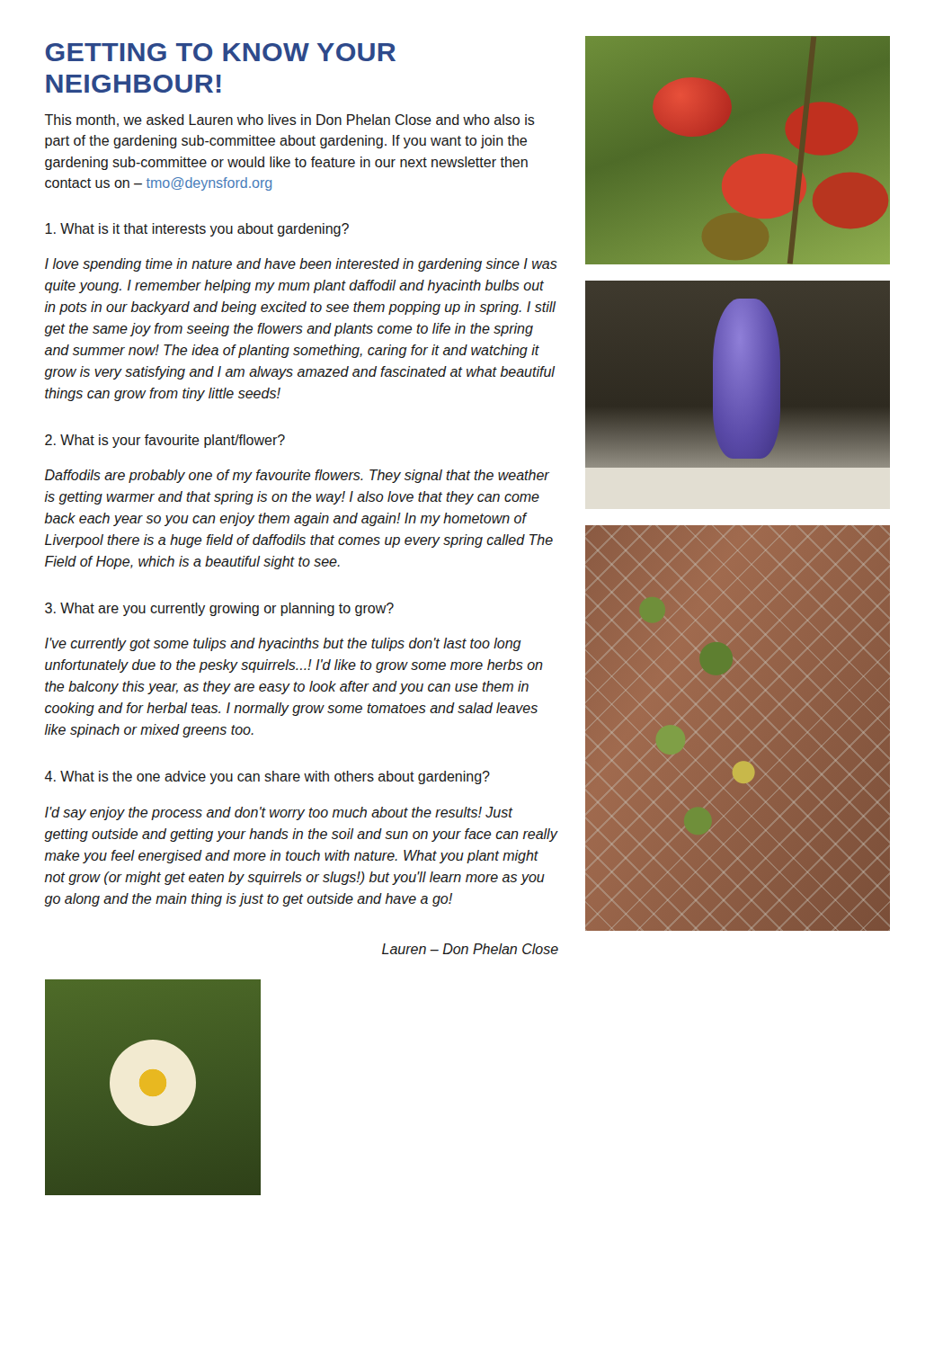GETTING TO KNOW YOUR NEIGHBOUR!
This month, we asked Lauren who lives in Don Phelan Close and who also is part of the gardening sub-committee about gardening. If you want to join the gardening sub-committee or would like to feature in our next newsletter then contact us on – tmo@deynsford.org
1. What is it that interests you about gardening?
I love spending time in nature and have been interested in gardening since I was quite young. I remember helping my mum plant daffodil and hyacinth bulbs out in pots in our backyard and being excited to see them popping up in spring. I still get the same joy from seeing the flowers and plants come to life in the spring and summer now! The idea of planting something, caring for it and watching it grow is very satisfying and I am always amazed and fascinated at what beautiful things can grow from tiny little seeds!
2. What is your favourite plant/flower?
Daffodils are probably one of my favourite flowers. They signal that the weather is getting warmer and that spring is on the way! I also love that they can come back each year so you can enjoy them again and again! In my hometown of Liverpool there is a huge field of daffodils that comes up every spring called The Field of Hope, which is a beautiful sight to see.
3. What are you currently growing or planning to grow?
I've currently got some tulips and hyacinths but the tulips don't last too long unfortunately due to the pesky squirrels...! I'd like to grow some more herbs on the balcony this year, as they are easy to look after and you can use them in cooking and for herbal teas. I normally grow some tomatoes and salad leaves like spinach or mixed greens too.
4. What is the one advice you can share with others about gardening?
I'd say enjoy the process and don't worry too much about the results! Just getting outside and getting your hands in the soil and sun on your face can really make you feel energised and more in touch with nature. What you plant might not grow (or might get eaten by squirrels or slugs!) but you'll learn more as you go along and the main thing is just to get outside and have a go!
Lauren – Don Phelan Close